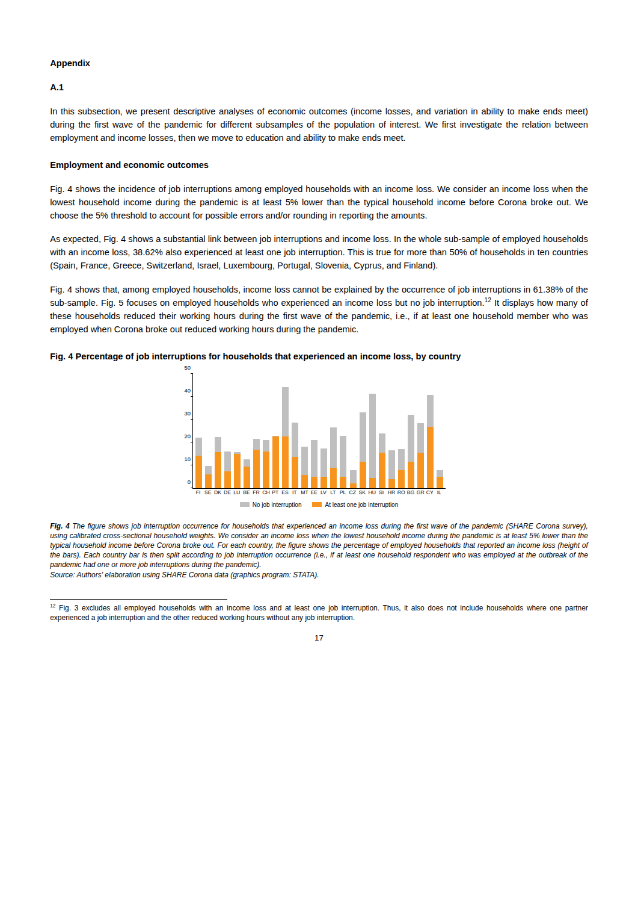Appendix
A.1
In this subsection, we present descriptive analyses of economic outcomes (income losses, and variation in ability to make ends meet) during the first wave of the pandemic for different subsamples of the population of interest. We first investigate the relation between employment and income losses, then we move to education and ability to make ends meet.
Employment and economic outcomes
Fig. 4 shows the incidence of job interruptions among employed households with an income loss. We consider an income loss when the lowest household income during the pandemic is at least 5% lower than the typical household income before Corona broke out. We choose the 5% threshold to account for possible errors and/or rounding in reporting the amounts.
As expected, Fig. 4 shows a substantial link between job interruptions and income loss. In the whole sub-sample of employed households with an income loss, 38.62% also experienced at least one job interruption. This is true for more than 50% of households in ten countries (Spain, France, Greece, Switzerland, Israel, Luxembourg, Portugal, Slovenia, Cyprus, and Finland).
Fig. 4 shows that, among employed households, income loss cannot be explained by the occurrence of job interruptions in 61.38% of the sub-sample. Fig. 5 focuses on employed households who experienced an income loss but no job interruption.12 It displays how many of these households reduced their working hours during the first wave of the pandemic, i.e., if at least one household member who was employed when Corona broke out reduced working hours during the pandemic.
Fig. 4 Percentage of job interruptions for households that experienced an income loss, by country
50
40
30
20
10
0
FI SE DK DE LU BE FR CH PT ES IT MT EE LV LT PL CZ SK HU SI HR RO BG GR CY IL
No job interruption At least one job interruption
Fig. 4 The figure shows job interruption occurrence for households that experienced an income loss during the first wave of the pandemic (SHARE Corona survey), using calibrated cross-sectional household weights. We consider an income loss when the lowest household income during the pandemic is at least 5% lower than the typical household income before Corona broke out. For each country, the figure shows the percentage of employed households that reported an income loss (height of the bars). Each country bar is then split according to job interruption occurrence (i.e., if at least one household respondent who was employed at the outbreak of the pandemic had one or more job interruptions during the pandemic).
Source: Authors' elaboration using SHARE Corona data (graphics program: STATA).
12 Fig. 3 excludes all employed households with an income loss and at least one job interruption. Thus, it also does not include households where one partner experienced a job interruption and the other reduced working hours without any job interruption.
17